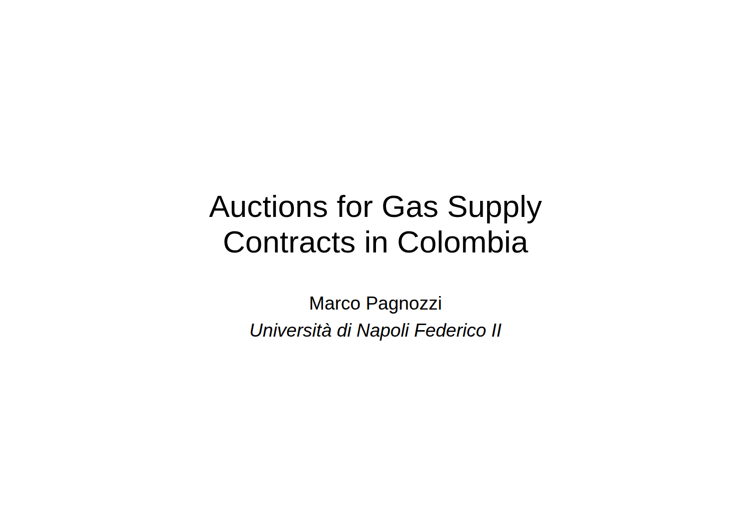Auctions for Gas Supply Contracts in Colombia
Marco Pagnozzi
Università di Napoli Federico II